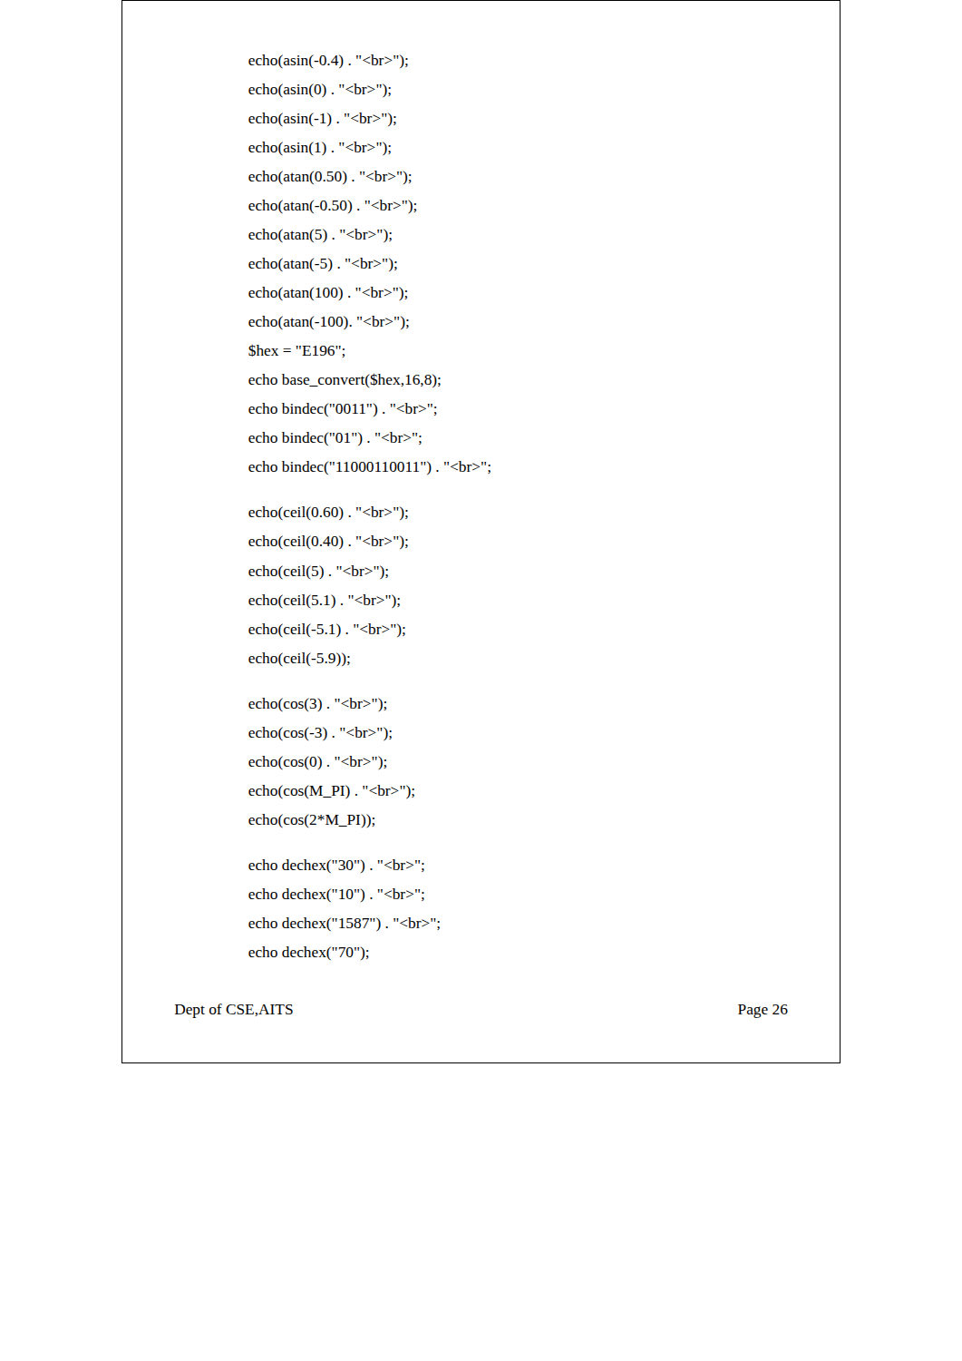echo(asin(-0.4) . "<br>");
echo(asin(0) . "<br>");
echo(asin(-1) . "<br>");
echo(asin(1) . "<br>");
echo(atan(0.50) . "<br>");
echo(atan(-0.50) . "<br>");
echo(atan(5) . "<br>");
echo(atan(-5) . "<br>");
echo(atan(100) . "<br>");
echo(atan(-100). "<br>");
$hex = "E196";
echo base_convert($hex,16,8);
echo bindec("0011") . "<br>";
echo bindec("01") . "<br>";
echo bindec("11000110011") . "<br>";
echo(ceil(0.60) . "<br>");
echo(ceil(0.40) . "<br>");
echo(ceil(5) . "<br>");
echo(ceil(5.1) . "<br>");
echo(ceil(-5.1) . "<br>");
echo(ceil(-5.9));
echo(cos(3) . "<br>");
echo(cos(-3) . "<br>");
echo(cos(0) . "<br>");
echo(cos(M_PI) . "<br>");
echo(cos(2*M_PI));
echo dechex("30") . "<br>";
echo dechex("10") . "<br>";
echo dechex("1587") . "<br>";
echo dechex("70");
Dept of CSE,AITS
Page 26